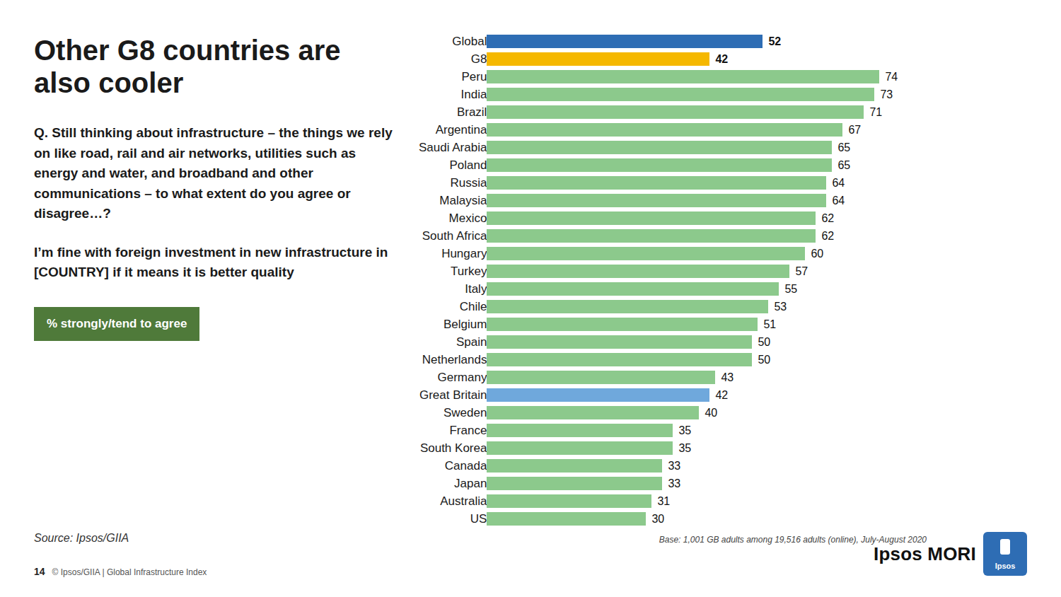Other G8 countries are also cooler
Q. Still thinking about infrastructure – the things we rely on like road, rail and air networks, utilities such as energy and water, and broadband and other communications – to what extent do you agree or disagree…?
I’m fine with foreign investment in new infrastructure in [COUNTRY] if it means it is better quality
% strongly/tend to agree
| Global | 52 |
| G8 | 42 |
| Peru | 74 |
| India | 73 |
| Brazil | 71 |
| Argentina | 67 |
| Saudi Arabia | 65 |
| Poland | 65 |
| Russia | 64 |
| Malaysia | 64 |
| Mexico | 62 |
| South Africa | 62 |
| Hungary | 60 |
| Turkey | 57 |
| Italy | 55 |
| Chile | 53 |
| Belgium | 51 |
| Spain | 50 |
| Netherlands | 50 |
| Germany | 43 |
| Great Britain | 42 |
| Sweden | 40 |
| France | 35 |
| South Korea | 35 |
| Canada | 33 |
| Japan | 33 |
| Australia | 31 |
| US | 30 |
Source: Ipsos/GIIA
Base: 1,001 GB adults among 19,516 adults (online), July-August 2020
14© Ipsos/GIIA | Global Infrastructure Index
Ipsos MORI